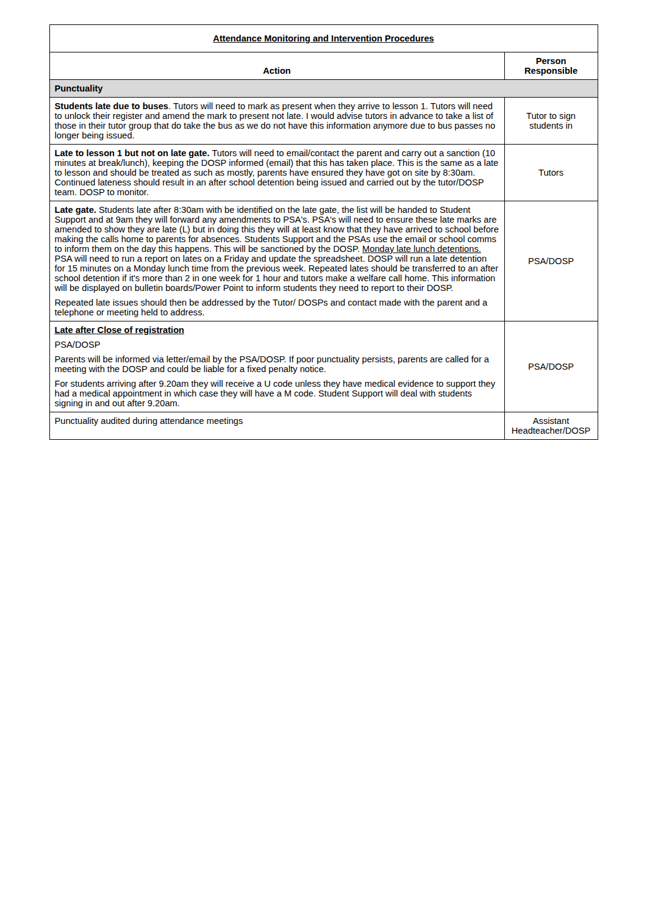| Attendance Monitoring and Intervention Procedures |
| Action | Person Responsible |
| Punctuality |
| Students late due to buses . Tutors will need to mark as present when they arrive to lesson 1. Tutors will need to unlock their register and amend the mark to present not late. I would advise tutors in advance to take a list of those in their tutor group that do take the bus as we do not have this information anymore due to bus passes no longer being issued. | Tutor to sign students in |
| Late to lesson 1 but not on late gate. Tutors will need to email/contact the parent and carry out a sanction (10 minutes at break/lunch), keeping the DOSP informed (email) that this has taken place. This is the same as a late to lesson and should be treated as such as mostly, parents have ensured they have got on site by 8:30am. Continued lateness should result in an after school detention being issued and carried out by the tutor/DOSP team. DOSP to monitor. | Tutors |
| Late gate. Students late after 8:30am with be identified on the late gate, the list will be handed to Student Support and at 9am they will forward any amendments to PSA's. PSA's will need to ensure these late marks are amended to show they are late (L) but in doing this they will at least know that they have arrived to school before making the calls home to parents for absences. Students Support and the PSAs use the email or school comms to inform them on the day this happens. This will be sanctioned by the DOSP. Monday late lunch detentions. PSA will need to run a report on lates on a Friday and update the spreadsheet. DOSP will run a late detention for 15 minutes on a Monday lunch time from the previous week. Repeated lates should be transferred to an after school detention if it's more than 2 in one week for 1 hour and tutors make a welfare call home. This information will be displayed on bulletin boards/Power Point to inform students they need to report to their DOSP. Repeated late issues should then be addressed by the Tutor/ DOSPs and contact made with the parent and a telephone or meeting held to address. | PSA/DOSP |
| Late after Close of registration PSA/DOSP Parents will be informed via letter/email by the PSA/DOSP. If poor punctuality persists, parents are called for a meeting with the DOSP and could be liable for a fixed penalty notice. For students arriving after 9.20am they will receive a U code unless they have medical evidence to support they had a medical appointment in which case they will have a M code. Student Support will deal with students signing in and out after 9.20am. | PSA/DOSP |
| Punctuality audited during attendance meetings | Assistant Headteacher/DOSP |